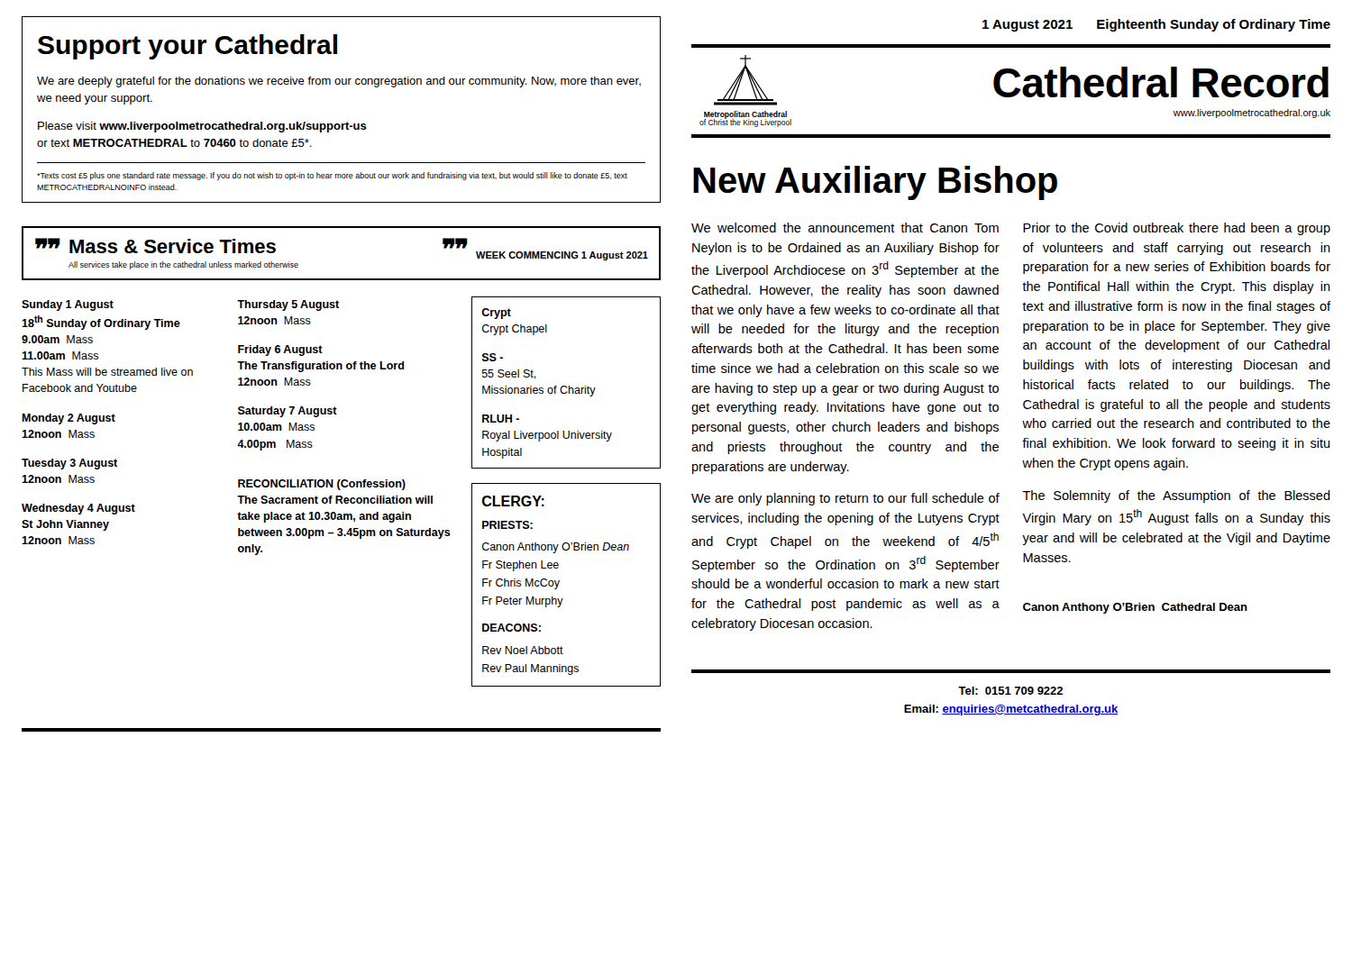Support your Cathedral
We are deeply grateful for the donations we receive from our congregation and our community. Now, more than ever, we need your support.
Please visit www.liverpoolmetrocathedral.org.uk/support-us
or text METROCATHEDRAL to 70460 to donate £5*.
*Texts cost £5 plus one standard rate message. If you do not wish to opt-in to hear more about our work and fundraising via text, but would still like to donate £5, text METROCATHEDRALNOINFO instead.
❞❞
Mass & Service Times
All services take place in the cathedral unless marked otherwise
❞❞
WEEK COMMENCING 1 August 2021
Sunday 1 August
18th Sunday of Ordinary Time
9.00am Mass
11.00am Mass
This Mass will be streamed live on Facebook and Youtube
Monday 2 August
12noon Mass
Tuesday 3 August
12noon Mass
Wednesday 4 August
St John Vianney
12noon Mass
Thursday 5 August
12noon Mass
Friday 6 August
The Transfiguration of the Lord
12noon Mass
Saturday 7 August
10.00am Mass
4.00pm Mass
RECONCILIATION (Confession)
The Sacrament of Reconciliation will take place at 10.30am, and again between 3.00pm – 3.45pm on Saturdays only.
Crypt
Crypt Chapel
SS -
55 Seel St,
Missionaries of Charity
RLUH -
Royal Liverpool University Hospital
CLERGY:
PRIESTS:
Canon Anthony O’Brien Dean
Fr Stephen Lee
Fr Chris McCoy
Fr Peter Murphy
DEACONS:
Rev Noel Abbott
Rev Paul Mannings
1 August 2021 Eighteenth Sunday of Ordinary Time
Metropolitan Cathedral
of Christ the King Liverpool
Cathedral Record
www.liverpoolmetrocathedral.org.uk
New Auxiliary Bishop
We welcomed the announcement that Canon Tom Neylon is to be Ordained as an Auxiliary Bishop for the Liverpool Archdiocese on 3rd September at the Cathedral. However, the reality has soon dawned that we only have a few weeks to co-ordinate all that will be needed for the liturgy and the reception afterwards both at the Cathedral. It has been some time since we had a celebration on this scale so we are having to step up a gear or two during August to get everything ready. Invitations have gone out to personal guests, other church leaders and bishops and priests throughout the country and the preparations are underway.
We are only planning to return to our full schedule of services, including the opening of the Lutyens Crypt and Crypt Chapel on the weekend of 4/5th September so the Ordination on 3rd September should be a wonderful occasion to mark a new start for the Cathedral post pandemic as well as a celebratory Diocesan occasion.
Prior to the Covid outbreak there had been a group of volunteers and staff carrying out research in preparation for a new series of Exhibition boards for the Pontifical Hall within the Crypt. This display in text and illustrative form is now in the final stages of preparation to be in place for September. They give an account of the development of our Cathedral buildings with lots of interesting Diocesan and historical facts related to our buildings. The Cathedral is grateful to all the people and students who carried out the research and contributed to the final exhibition. We look forward to seeing it in situ when the Crypt opens again.
The Solemnity of the Assumption of the Blessed Virgin Mary on 15th August falls on a Sunday this year and will be celebrated at the Vigil and Daytime Masses.
Canon Anthony O’Brien Cathedral Dean
Tel: 0151 709 9222
Email: enquiries@metcathedral.org.uk